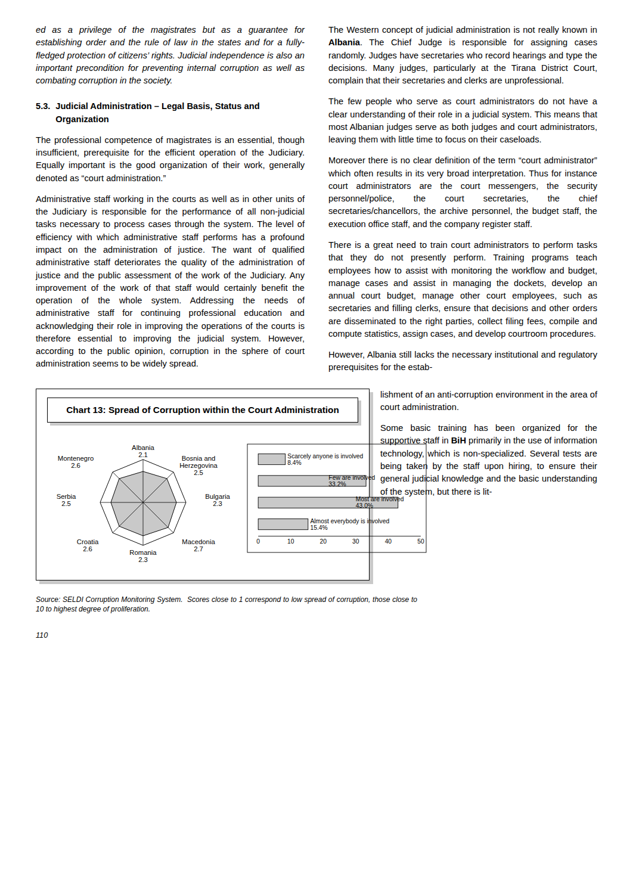ed as a privilege of the magistrates but as a guarantee for establishing order and the rule of law in the states and for a fully-fledged protection of citizens’ rights. Judicial independence is also an important precondition for preventing internal corruption as well as combating corruption in the society.
5.3. Judicial Administration – Legal Basis, Status and Organization
The professional competence of magistrates is an essential, though insufficient, prerequisite for the efficient operation of the Judiciary. Equally important is the good organization of their work, generally denoted as “court administration.”
Administrative staff working in the courts as well as in other units of the Judiciary is responsible for the performance of all non-judicial tasks necessary to process cases through the system. The level of efficiency with which administrative staff performs has a profound impact on the administration of justice. The want of qualified administrative staff deteriorates the quality of the administration of justice and the public assessment of the work of the Judiciary. Any improvement of the work of that staff would certainly benefit the operation of the whole system. Addressing the needs of administrative staff for continuing professional education and acknowledging their role in improving the operations of the courts is therefore essential to improving the judicial system. However, according to the public opinion, corruption in the sphere of court administration seems to be widely spread.
The Western concept of judicial administration is not really known in Albania. The Chief Judge is responsible for assigning cases randomly. Judges have secretaries who record hearings and type the decisions. Many judges, particularly at the Tirana District Court, complain that their secretaries and clerks are unprofessional.
The few people who serve as court administrators do not have a clear understanding of their role in a judicial system. This means that most Albanian judges serve as both judges and court administrators, leaving them with little time to focus on their caseloads.
Moreover there is no clear definition of the term “court administrator” which often results in its very broad interpretation. Thus for instance court administrators are the court messengers, the security personnel/police, the court secretaries, the chief secretaries/chancellors, the archive personnel, the budget staff, the execution office staff, and the company register staff.
There is a great need to train court administrators to perform tasks that they do not presently perform. Training programs teach employees how to assist with monitoring the workflow and budget, manage cases and assist in managing the dockets, develop an annual court budget, manage other court employees, such as secretaries and filling clerks, ensure that decisions and other orders are disseminated to the right parties, collect filing fees, compile and compute statistics, assign cases, and develop courtroom procedures.
However, Albania still lacks the necessary institutional and regulatory prerequisites for the estab-
Chart 13: Spread of Corruption within the Court Administration
Albania 2.1 Bosnia and Herzegovina 2.5 Bulgaria 2.3 Macedonia 2.7 Romania 2.3 Croatia 2.6 Serbia 2.5 Montenegro 2.6
Scarcely anyone is involved 8.4% Few are involved 33.2% Most are involved 43.0% Almost everybody is involved 15.4% 0 10 20 30 40 50
lishment of an anti-corruption environment in the area of court administration.
Some basic training has been organized for the supportive staff in BiH primarily in the use of information technology, which is non-specialized. Several tests are being taken by the staff upon hiring, to ensure their general judicial knowledge and the basic understanding of the system, but there is lit-
Source: SELDI Corruption Monitoring System. Scores close to 1 correspond to low spread of corruption, those close to 10 to highest degree of proliferation.
110